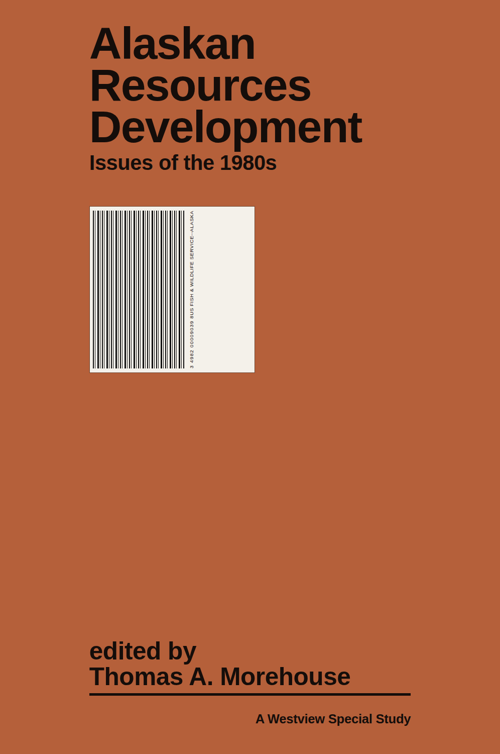Alaskan Resources Development
Issues of the 1980s
US FISH & WILDLIFE SERVICE--ALASKA 3 4982 00009039 8
edited by Thomas A. Morehouse
A Westview Special Study